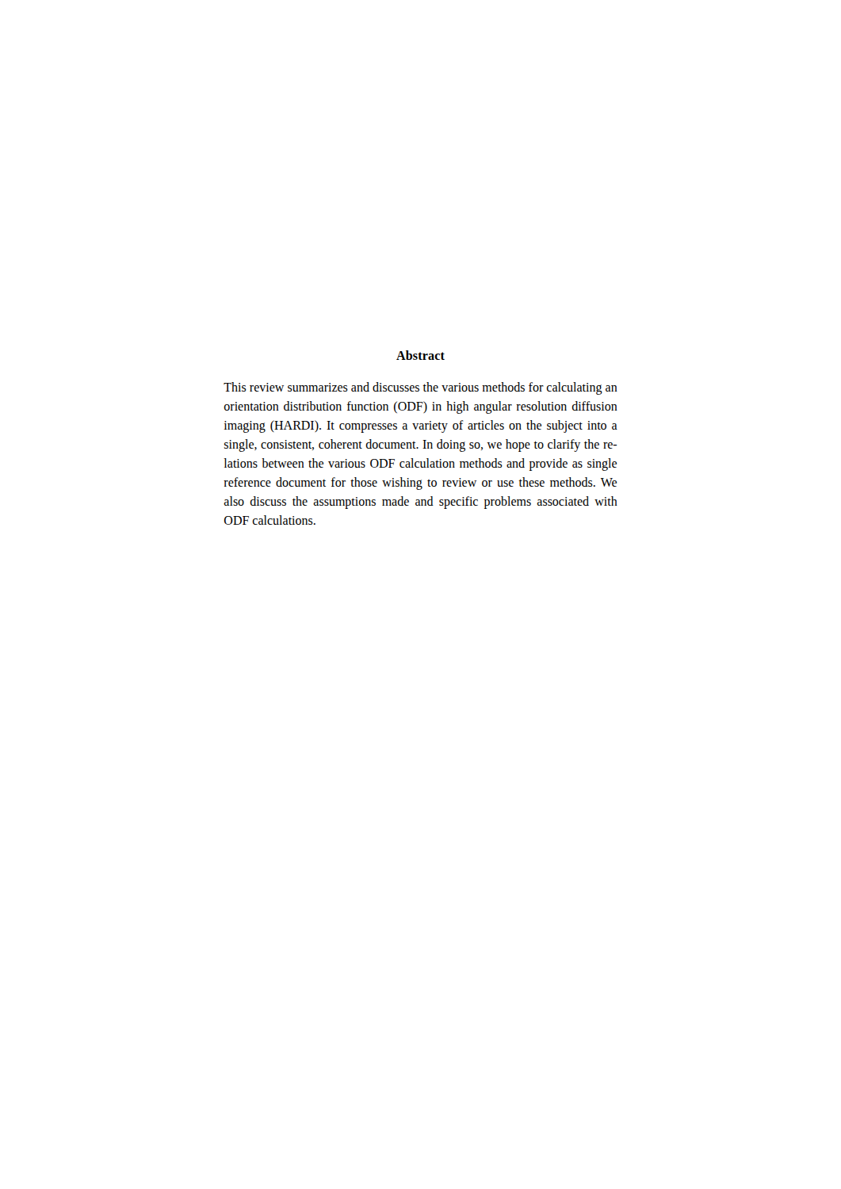Abstract
This review summarizes and discusses the various methods for calculating an orientation distribution function (ODF) in high angular resolution diffusion imaging (HARDI). It compresses a variety of articles on the subject into a single, consistent, coherent document. In doing so, we hope to clarify the relations between the various ODF calculation methods and provide as single reference document for those wishing to review or use these methods. We also discuss the assumptions made and specific problems associated with ODF calculations.